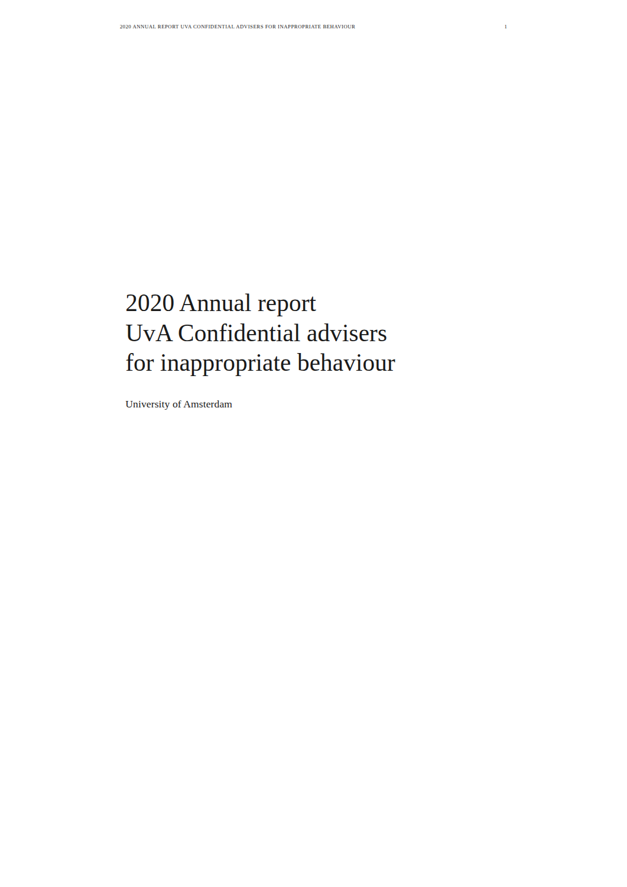2020 Annual report UvA Confidential advisers for inappropriate behaviour 1
2020 Annual report
UvA Confidential advisers
for inappropriate behaviour
University of Amsterdam